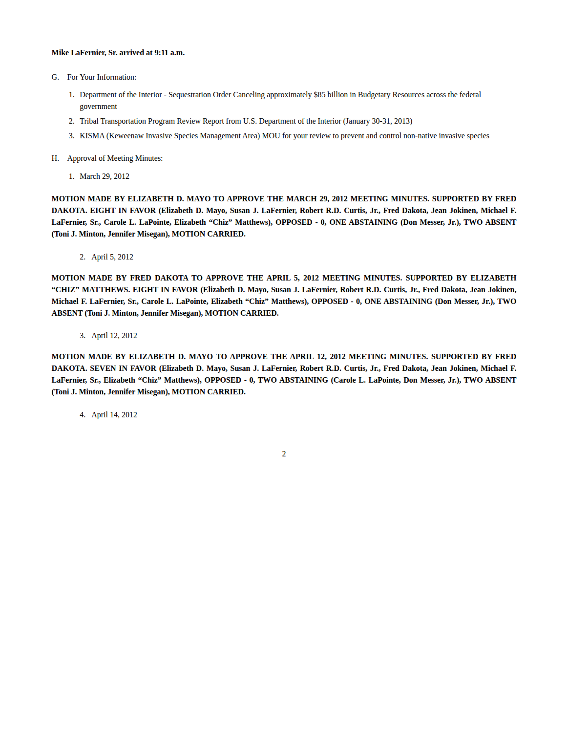Mike LaFernier, Sr. arrived at 9:11 a.m.
G. For Your Information:
Department of the Interior - Sequestration Order Canceling approximately $85 billion in Budgetary Resources across the federal government
Tribal Transportation Program Review Report from U.S. Department of the Interior (January 30-31, 2013)
KISMA (Keweenaw Invasive Species Management Area) MOU for your review to prevent and control non-native invasive species
H. Approval of Meeting Minutes:
March 29, 2012
MOTION MADE BY ELIZABETH D. MAYO TO APPROVE THE MARCH 29, 2012 MEETING MINUTES. SUPPORTED BY FRED DAKOTA. EIGHT IN FAVOR (Elizabeth D. Mayo, Susan J. LaFernier, Robert R.D. Curtis, Jr., Fred Dakota, Jean Jokinen, Michael F. LaFernier, Sr., Carole L. LaPointe, Elizabeth “Chiz” Matthews), OPPOSED - 0, ONE ABSTAINING (Don Messer, Jr.), TWO ABSENT (Toni J. Minton, Jennifer Misegan), MOTION CARRIED.
2. April 5, 2012
MOTION MADE BY FRED DAKOTA TO APPROVE THE APRIL 5, 2012 MEETING MINUTES. SUPPORTED BY ELIZABETH “CHIZ” MATTHEWS. EIGHT IN FAVOR (Elizabeth D. Mayo, Susan J. LaFernier, Robert R.D. Curtis, Jr., Fred Dakota, Jean Jokinen, Michael F. LaFernier, Sr., Carole L. LaPointe, Elizabeth “Chiz” Matthews), OPPOSED - 0, ONE ABSTAINING (Don Messer, Jr.), TWO ABSENT (Toni J. Minton, Jennifer Misegan), MOTION CARRIED.
3. April 12, 2012
MOTION MADE BY ELIZABETH D. MAYO TO APPROVE THE APRIL 12, 2012 MEETING MINUTES. SUPPORTED BY FRED DAKOTA. SEVEN IN FAVOR (Elizabeth D. Mayo, Susan J. LaFernier, Robert R.D. Curtis, Jr., Fred Dakota, Jean Jokinen, Michael F. LaFernier, Sr., Elizabeth “Chiz” Matthews), OPPOSED - 0, TWO ABSTAINING (Carole L. LaPointe, Don Messer, Jr.), TWO ABSENT (Toni J. Minton, Jennifer Misegan), MOTION CARRIED.
4. April 14, 2012
2